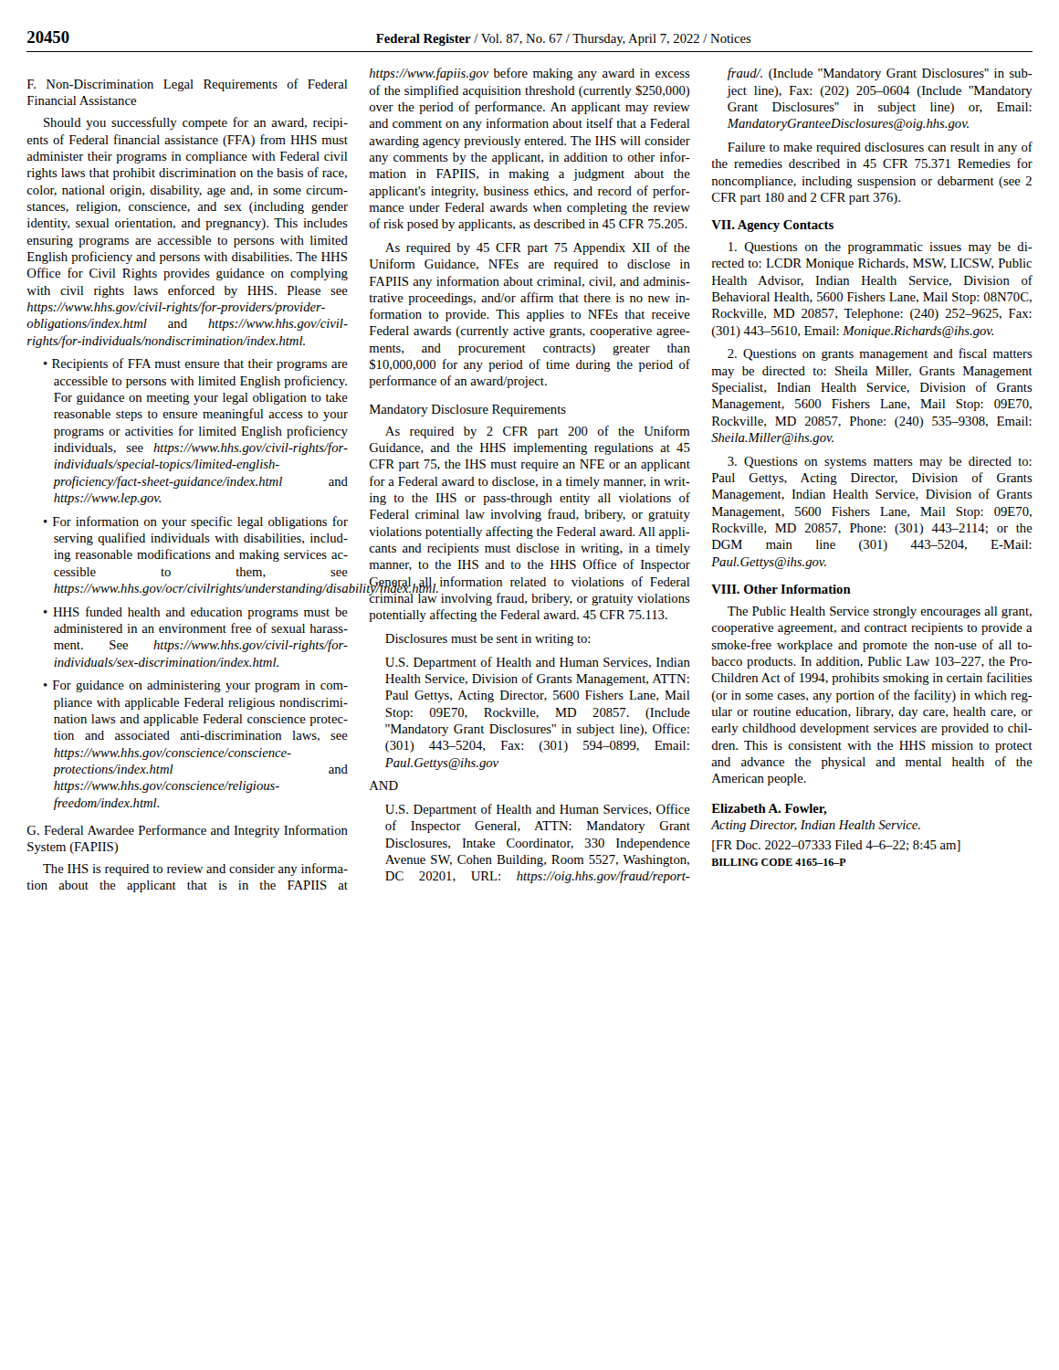20450 Federal Register / Vol. 87, No. 67 / Thursday, April 7, 2022 / Notices
F. Non-Discrimination Legal Requirements of Federal Financial Assistance
Should you successfully compete for an award, recipients of Federal financial assistance (FFA) from HHS must administer their programs in compliance with Federal civil rights laws that prohibit discrimination on the basis of race, color, national origin, disability, age and, in some circumstances, religion, conscience, and sex (including gender identity, sexual orientation, and pregnancy). This includes ensuring programs are accessible to persons with limited English proficiency and persons with disabilities. The HHS Office for Civil Rights provides guidance on complying with civil rights laws enforced by HHS. Please see https://www.hhs.gov/civil-rights/for-providers/provider-obligations/index.html and https://www.hhs.gov/civil-rights/for-individuals/nondiscrimination/index.html.
Recipients of FFA must ensure that their programs are accessible to persons with limited English proficiency. For guidance on meeting your legal obligation to take reasonable steps to ensure meaningful access to your programs or activities for limited English proficiency individuals, see https://www.hhs.gov/civil-rights/for-individuals/special-topics/limited-english-proficiency/fact-sheet-guidance/index.html and https://www.lep.gov.
For information on your specific legal obligations for serving qualified individuals with disabilities, including reasonable modifications and making services accessible to them, see https://www.hhs.gov/ocr/civilrights/understanding/disability/index.html.
HHS funded health and education programs must be administered in an environment free of sexual harassment. See https://www.hhs.gov/civil-rights/for-individuals/sex-discrimination/index.html.
For guidance on administering your program in compliance with applicable Federal religious nondiscrimination laws and applicable Federal conscience protection and associated anti-discrimination laws, see https://www.hhs.gov/conscience/conscience-protections/index.html and https://www.hhs.gov/conscience/religious-freedom/index.html.
G. Federal Awardee Performance and Integrity Information System (FAPIIS)
The IHS is required to review and consider any information about the applicant that is in the FAPIIS at https://www.fapiis.gov before making any award in excess of the simplified acquisition threshold (currently $250,000) over the period of performance. An applicant may review and comment on any information about itself that a Federal awarding agency previously entered. The IHS will consider any comments by the applicant, in addition to other information in FAPIIS, in making a judgment about the applicant's integrity, business ethics, and record of performance under Federal awards when completing the review of risk posed by applicants, as described in 45 CFR 75.205.
As required by 45 CFR part 75 Appendix XII of the Uniform Guidance, NFEs are required to disclose in FAPIIS any information about criminal, civil, and administrative proceedings, and/or affirm that there is no new information to provide. This applies to NFEs that receive Federal awards (currently active grants, cooperative agreements, and procurement contracts) greater than $10,000,000 for any period of time during the period of performance of an award/project.
Mandatory Disclosure Requirements
As required by 2 CFR part 200 of the Uniform Guidance, and the HHS implementing regulations at 45 CFR part 75, the IHS must require an NFE or an applicant for a Federal award to disclose, in a timely manner, in writing to the IHS or pass-through entity all violations of Federal criminal law involving fraud, bribery, or gratuity violations potentially affecting the Federal award. All applicants and recipients must disclose in writing, in a timely manner, to the IHS and to the HHS Office of Inspector General all information related to violations of Federal criminal law involving fraud, bribery, or gratuity violations potentially affecting the Federal award. 45 CFR 75.113.
Disclosures must be sent in writing to:
U.S. Department of Health and Human Services, Indian Health Service, Division of Grants Management, ATTN: Paul Gettys, Acting Director, 5600 Fishers Lane, Mail Stop: 09E70, Rockville, MD 20857. (Include ''Mandatory Grant Disclosures'' in subject line), Office: (301) 443–5204, Fax: (301) 594–0899, Email: Paul.Gettys@ihs.gov
AND
U.S. Department of Health and Human Services, Office of Inspector General, ATTN: Mandatory Grant Disclosures, Intake Coordinator, 330 Independence Avenue SW, Cohen Building, Room 5527, Washington, DC 20201, URL: https://oig.hhs.gov/fraud/report-fraud/. (Include ''Mandatory Grant Disclosures'' in subject line), Fax: (202) 205–0604 (Include ''Mandatory Grant Disclosures'' in subject line) or, Email: MandatoryGranteeDisclosures@oig.hhs.gov.
Failure to make required disclosures can result in any of the remedies described in 45 CFR 75.371 Remedies for noncompliance, including suspension or debarment (see 2 CFR part 180 and 2 CFR part 376).
VII. Agency Contacts
1. Questions on the programmatic issues may be directed to: LCDR Monique Richards, MSW, LICSW, Public Health Advisor, Indian Health Service, Division of Behavioral Health, 5600 Fishers Lane, Mail Stop: 08N70C, Rockville, MD 20857, Telephone: (240) 252–9625, Fax: (301) 443–5610, Email: Monique.Richards@ihs.gov.
2. Questions on grants management and fiscal matters may be directed to: Sheila Miller, Grants Management Specialist, Indian Health Service, Division of Grants Management, 5600 Fishers Lane, Mail Stop: 09E70, Rockville, MD 20857, Phone: (240) 535–9308, Email: Sheila.Miller@ihs.gov.
3. Questions on systems matters may be directed to: Paul Gettys, Acting Director, Division of Grants Management, Indian Health Service, Division of Grants Management, 5600 Fishers Lane, Mail Stop: 09E70, Rockville, MD 20857, Phone: (301) 443–2114; or the DGM main line (301) 443–5204, E-Mail: Paul.Gettys@ihs.gov.
VIII. Other Information
The Public Health Service strongly encourages all grant, cooperative agreement, and contract recipients to provide a smoke-free workplace and promote the non-use of all tobacco products. In addition, Public Law 103–227, the Pro-Children Act of 1994, prohibits smoking in certain facilities (or in some cases, any portion of the facility) in which regular or routine education, library, day care, health care, or early childhood development services are provided to children. This is consistent with the HHS mission to protect and advance the physical and mental health of the American people.
Elizabeth A. Fowler,
Acting Director, Indian Health Service.
[FR Doc. 2022–07333 Filed 4–6–22; 8:45 am]
BILLING CODE 4165–16–P